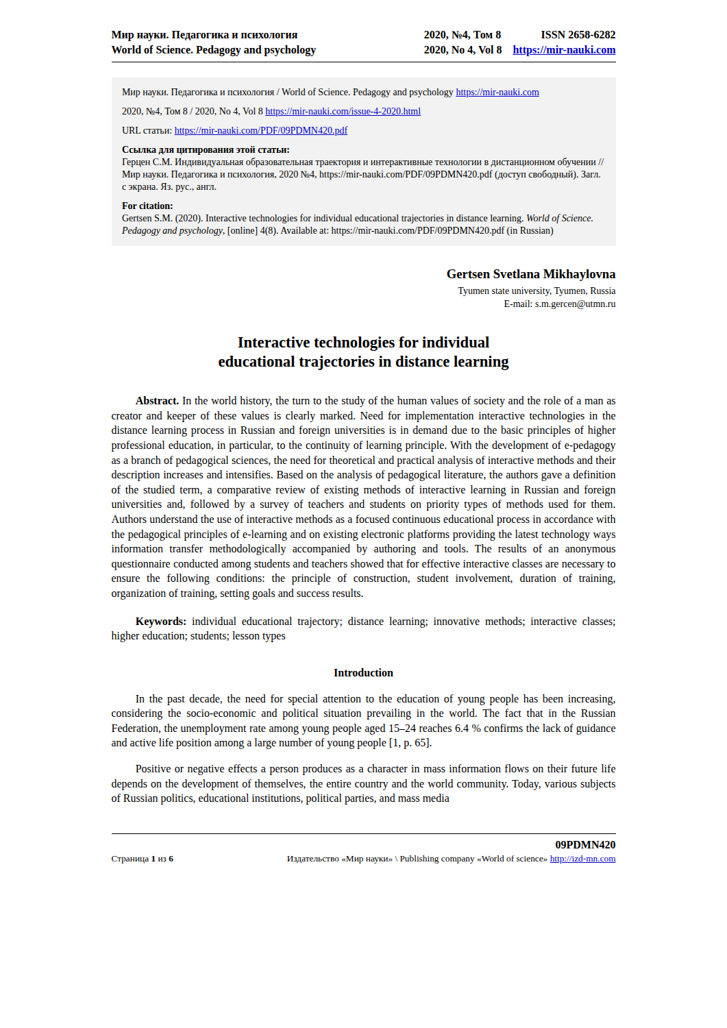Мир науки. Педагогика и психология
World of Science. Pedagogy and psychology
2020, №4, Том 8
2020, No 4, Vol 8
ISSN 2658-6282
https://mir-nauki.com
Мир науки. Педагогика и психология / World of Science. Pedagogy and psychology https://mir-nauki.com
2020, №4, Том 8 / 2020, No 4, Vol 8 https://mir-nauki.com/issue-4-2020.html
URL статьи: https://mir-nauki.com/PDF/09PDMN420.pdf
Ссылка для цитирования этой статьи:
Герцен С.М. Индивидуальная образовательная траектория и интерактивные технологии в дистанционном обучении // Мир науки. Педагогика и психология, 2020 №4, https://mir-nauki.com/PDF/09PDMN420.pdf (доступ свободный). Загл. с экрана. Яз. рус., англ.
For citation:
Gertsen S.M. (2020). Interactive technologies for individual educational trajectories in distance learning. World of Science. Pedagogy and psychology, [online] 4(8). Available at: https://mir-nauki.com/PDF/09PDMN420.pdf (in Russian)
Gertsen Svetlana Mikhaylovna
Tyumen state university, Tyumen, Russia
E-mail: s.m.gercen@utmn.ru
Interactive technologies for individual
educational trajectories in distance learning
Abstract. In the world history, the turn to the study of the human values of society and the role of a man as creator and keeper of these values is clearly marked. Need for implementation interactive technologies in the distance learning process in Russian and foreign universities is in demand due to the basic principles of higher professional education, in particular, to the continuity of learning principle. With the development of e-pedagogy as a branch of pedagogical sciences, the need for theoretical and practical analysis of interactive methods and their description increases and intensifies. Based on the analysis of pedagogical literature, the authors gave a definition of the studied term, a comparative review of existing methods of interactive learning in Russian and foreign universities and, followed by a survey of teachers and students on priority types of methods used for them. Authors understand the use of interactive methods as a focused continuous educational process in accordance with the pedagogical principles of e-learning and on existing electronic platforms providing the latest technology ways information transfer methodologically accompanied by authoring and tools. The results of an anonymous questionnaire conducted among students and teachers showed that for effective interactive classes are necessary to ensure the following conditions: the principle of construction, student involvement, duration of training, organization of training, setting goals and success results.
Keywords: individual educational trajectory; distance learning; innovative methods; interactive classes; higher education; students; lesson types
Introduction
In the past decade, the need for special attention to the education of young people has been increasing, considering the socio-economic and political situation prevailing in the world. The fact that in the Russian Federation, the unemployment rate among young people aged 15–24 reaches 6.4 % confirms the lack of guidance and active life position among a large number of young people [1, p. 65].
Positive or negative effects a person produces as a character in mass information flows on their future life depends on the development of themselves, the entire country and the world community. Today, various subjects of Russian politics, educational institutions, political parties, and mass media
Страница 1 из 6
09PDMN420
Издательство «Мир науки» \ Publishing company «World of science» http://izd-mn.com